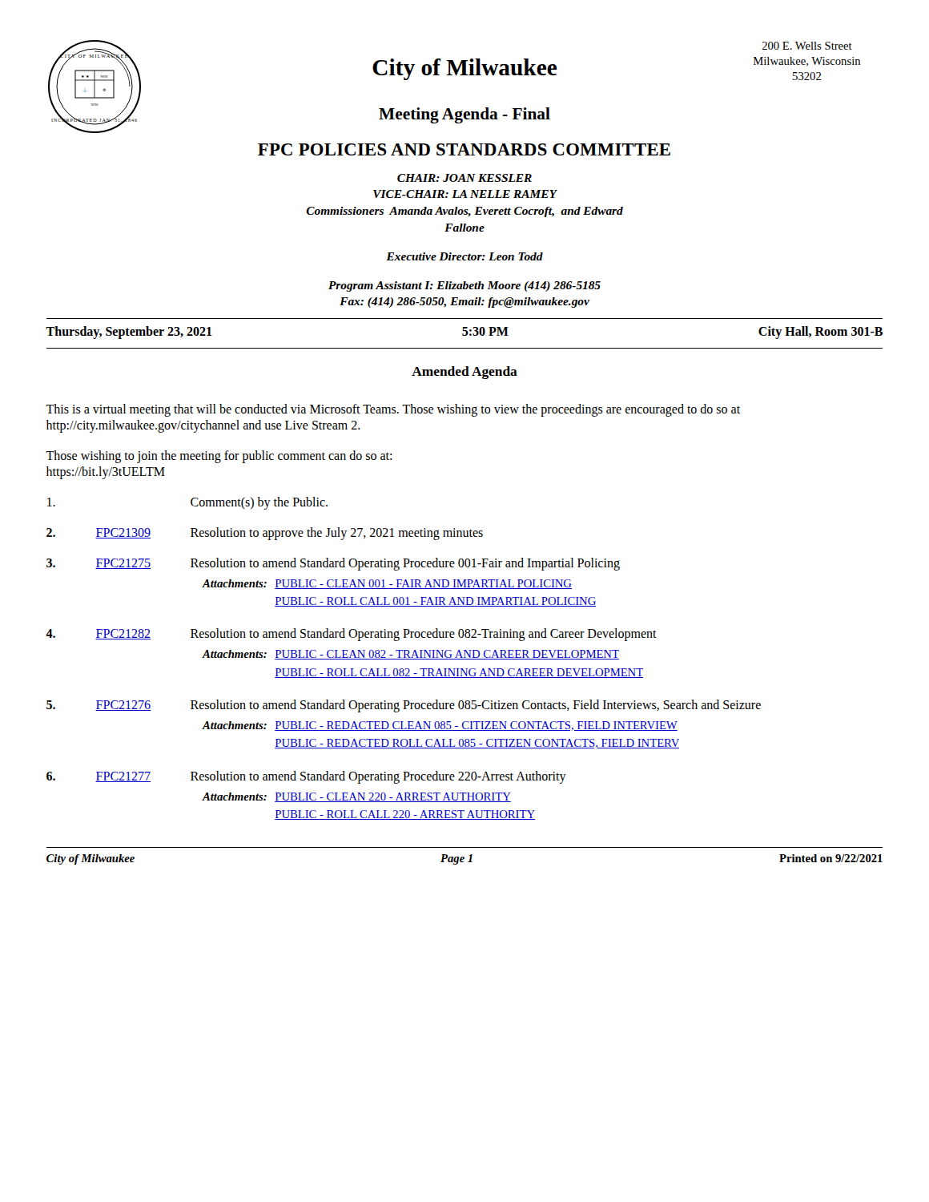CITY OF MILWAUKEE INCORPORATED JAN. 31, 1846 ★ ★ WIS ⚓ ⚙ WIS
200 E. Wells Street
Milwaukee, Wisconsin
53202
City of Milwaukee
Meeting Agenda - Final
FPC POLICIES AND STANDARDS COMMITTEE
CHAIR: JOAN KESSLER
VICE-CHAIR: LA NELLE RAMEY
Commissioners Amanda Avalos, Everett Cocroft, and Edward
Fallone
Executive Director: Leon Todd
Program Assistant I: Elizabeth Moore (414) 286-5185
Fax: (414) 286-5050, Email: fpc@milwaukee.gov
Thursday, September 23, 2021
5:30 PM
City Hall, Room 301-B
Amended Agenda
This is a virtual meeting that will be conducted via Microsoft Teams. Those wishing to view the proceedings are encouraged to do so at http://city.milwaukee.gov/citychannel and use Live Stream 2.
Those wishing to join the meeting for public comment can do so at:
https://bit.ly/3tUELTM
| 1. | | Comment(s) by the Public. |
| 2. | FPC21309 | Resolution to approve the July 27, 2021 meeting minutes |
| 3. | FPC21275 | Resolution to amend Standard Operating Procedure 001-Fair and Impartial Policing Attachments: PUBLIC - CLEAN 001 - FAIR AND IMPARTIAL POLICING PUBLIC - ROLL CALL 001 - FAIR AND IMPARTIAL POLICING |
| 4. | FPC21282 | Resolution to amend Standard Operating Procedure 082-Training and Career Development Attachments: PUBLIC - CLEAN 082 - TRAINING AND CAREER DEVELOPMENT PUBLIC - ROLL CALL 082 - TRAINING AND CAREER DEVELOPMENT |
| 5. | FPC21276 | Resolution to amend Standard Operating Procedure 085-Citizen Contacts, Field Interviews, Search and Seizure Attachments: PUBLIC - REDACTED CLEAN 085 - CITIZEN CONTACTS, FIELD INTERVIEW PUBLIC - REDACTED ROLL CALL 085 - CITIZEN CONTACTS, FIELD INTERV |
| 6. | FPC21277 | Resolution to amend Standard Operating Procedure 220-Arrest Authority Attachments: PUBLIC - CLEAN 220 - ARREST AUTHORITY PUBLIC - ROLL CALL 220 - ARREST AUTHORITY |
City of Milwaukee
Page 1
Printed on 9/22/2021